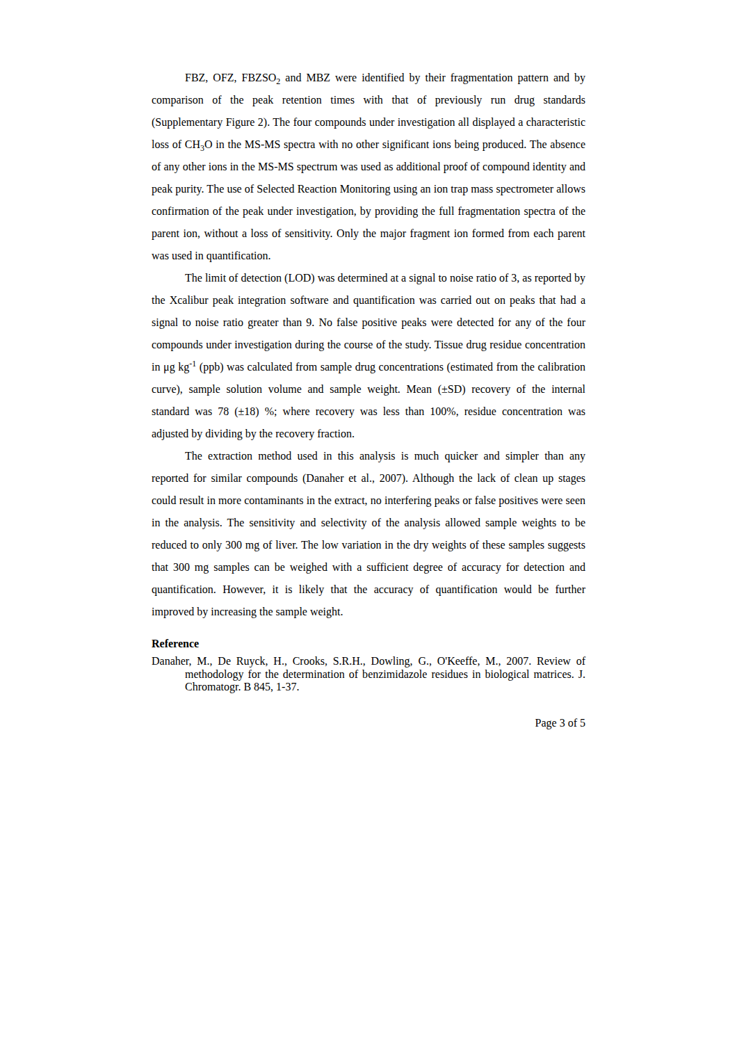FBZ, OFZ, FBZSO2 and MBZ were identified by their fragmentation pattern and by comparison of the peak retention times with that of previously run drug standards (Supplementary Figure 2). The four compounds under investigation all displayed a characteristic loss of CH3O in the MS-MS spectra with no other significant ions being produced. The absence of any other ions in the MS-MS spectrum was used as additional proof of compound identity and peak purity. The use of Selected Reaction Monitoring using an ion trap mass spectrometer allows confirmation of the peak under investigation, by providing the full fragmentation spectra of the parent ion, without a loss of sensitivity. Only the major fragment ion formed from each parent was used in quantification.
The limit of detection (LOD) was determined at a signal to noise ratio of 3, as reported by the Xcalibur peak integration software and quantification was carried out on peaks that had a signal to noise ratio greater than 9. No false positive peaks were detected for any of the four compounds under investigation during the course of the study. Tissue drug residue concentration in μg kg-1 (ppb) was calculated from sample drug concentrations (estimated from the calibration curve), sample solution volume and sample weight. Mean (±SD) recovery of the internal standard was 78 (±18) %; where recovery was less than 100%, residue concentration was adjusted by dividing by the recovery fraction.
The extraction method used in this analysis is much quicker and simpler than any reported for similar compounds (Danaher et al., 2007). Although the lack of clean up stages could result in more contaminants in the extract, no interfering peaks or false positives were seen in the analysis. The sensitivity and selectivity of the analysis allowed sample weights to be reduced to only 300 mg of liver. The low variation in the dry weights of these samples suggests that 300 mg samples can be weighed with a sufficient degree of accuracy for detection and quantification. However, it is likely that the accuracy of quantification would be further improved by increasing the sample weight.
Reference
Danaher, M., De Ruyck, H., Crooks, S.R.H., Dowling, G., O'Keeffe, M., 2007. Review of methodology for the determination of benzimidazole residues in biological matrices. J. Chromatogr. B 845, 1-37.
Page 3 of 5